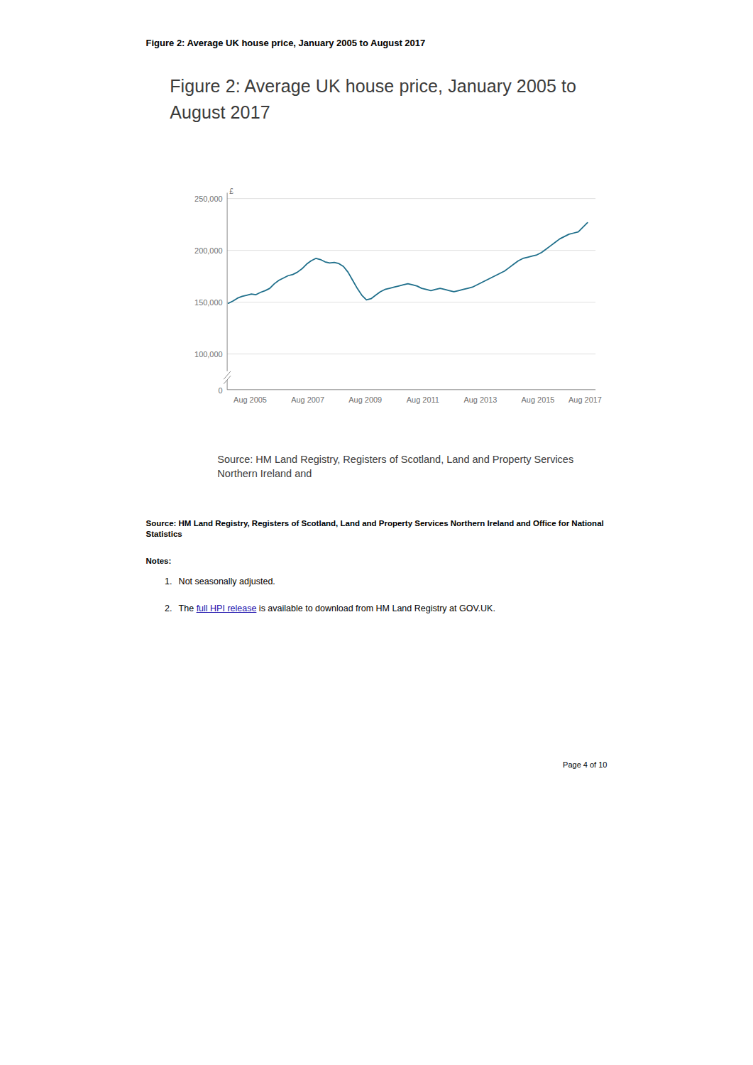Figure 2: Average UK house price, January 2005 to August 2017
Figure 2: Average UK house price, January 2005 to August 2017
250,000 200,000 150,000 100,000 0 £ Aug 2005 Aug 2007 Aug 2009 Aug 2011 Aug 2013 Aug 2015 Aug 2017
Source: HM Land Registry, Registers of Scotland, Land and Property Services Northern Ireland and
Source: HM Land Registry, Registers of Scotland, Land and Property Services Northern Ireland and Office for National Statistics
Notes:
Not seasonally adjusted.
The full HPI release is available to download from HM Land Registry at GOV.UK.
Page 4 of 10